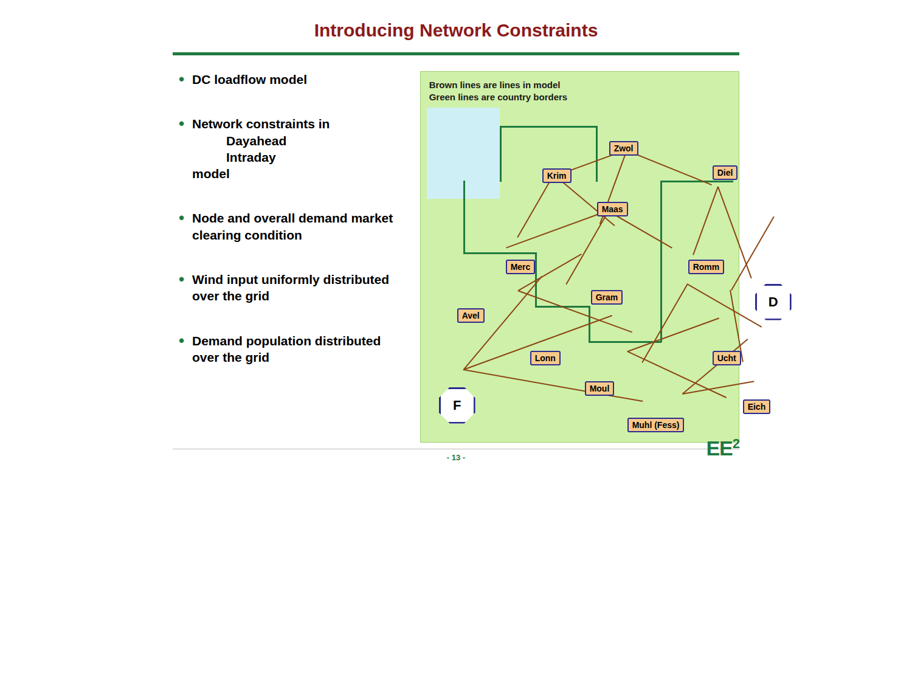Introducing Network Constraints
DC loadflow model
Network constraints in Dayahead Intraday model
Node and overall demand market clearing condition
Wind input uniformly distributed over the grid
Demand population distributed over the grid
Brown lines are lines in model
Green lines are country borders
Zwol
Diel
Krim
Maas
Merc
Romm
Gram
Avel
Lonn
Ucht
Moul
Eich
Muhl (Fess)
D
F
- 13 -
EE2